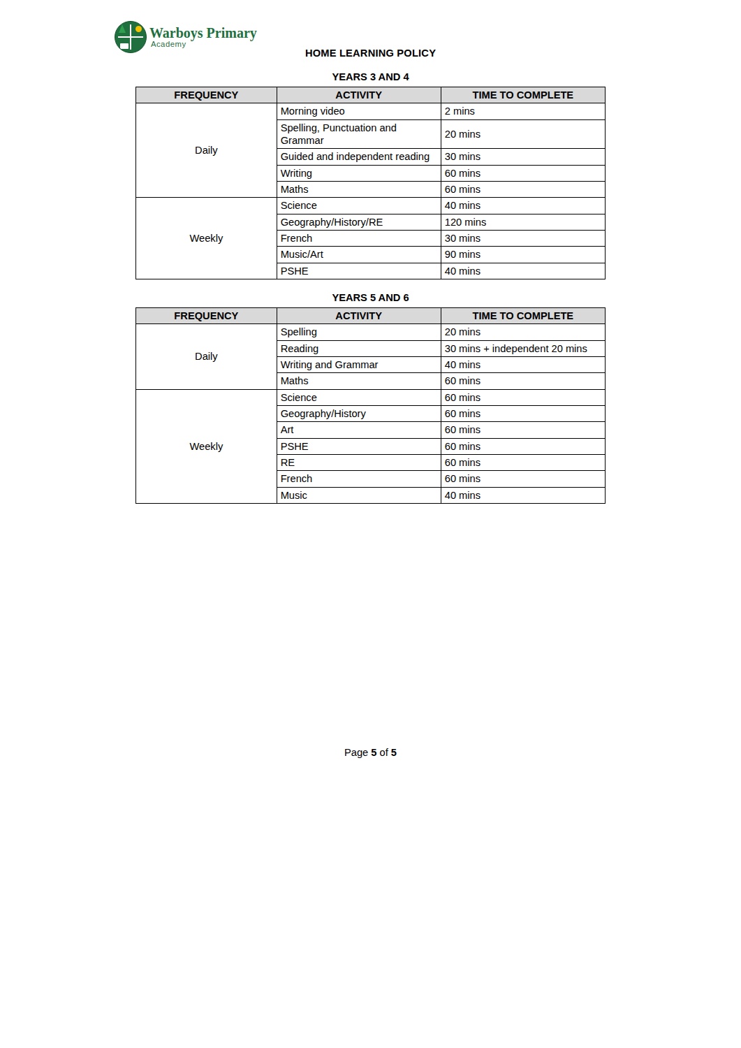Warboys Primary
Academy
HOME LEARNING POLICY
YEARS 3 AND 4
| FREQUENCY | ACTIVITY | TIME TO COMPLETE |
| --- | --- | --- |
| Daily | Morning video | 2 mins |
| Spelling, Punctuation and Grammar | 20 mins |
| Guided and independent reading | 30 mins |
| Writing | 60 mins |
| Maths | 60 mins |
| Weekly | Science | 40 mins |
| Geography/History/RE | 120 mins |
| French | 30 mins |
| Music/Art | 90 mins |
| PSHE | 40 mins |
YEARS 5 AND 6
| FREQUENCY | ACTIVITY | TIME TO COMPLETE |
| --- | --- | --- |
| Daily | Spelling | 20 mins |
| Reading | 30 mins + independent 20 mins |
| Writing and Grammar | 40 mins |
| Maths | 60 mins |
| Weekly | Science | 60 mins |
| Geography/History | 60 mins |
| Art | 60 mins |
| PSHE | 60 mins |
| RE | 60 mins |
| French | 60 mins |
| Music | 40 mins |
Page 5 of 5